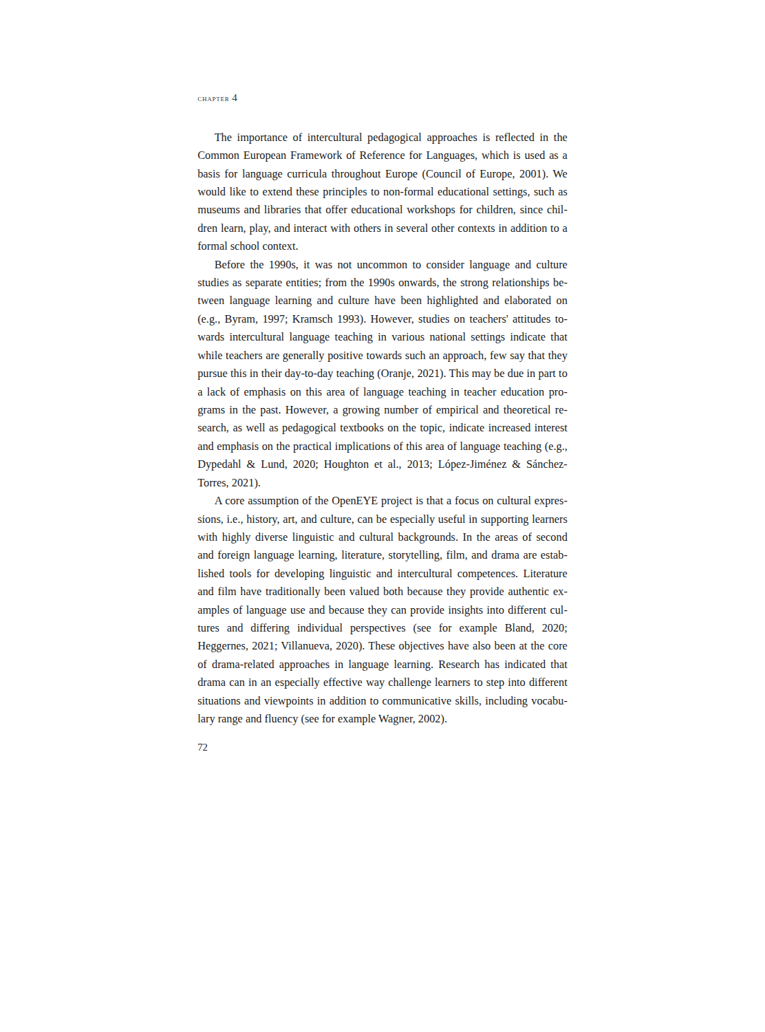chapter 4
The importance of intercultural pedagogical approaches is reflected in the Common European Framework of Reference for Languages, which is used as a basis for language curricula throughout Europe (Council of Europe, 2001). We would like to extend these principles to non-formal educational settings, such as museums and libraries that offer educational workshops for children, since children learn, play, and interact with others in several other contexts in addition to a formal school context.
Before the 1990s, it was not uncommon to consider language and culture studies as separate entities; from the 1990s onwards, the strong relationships between language learning and culture have been highlighted and elaborated on (e.g., Byram, 1997; Kramsch 1993). However, studies on teachers' attitudes towards intercultural language teaching in various national settings indicate that while teachers are generally positive towards such an approach, few say that they pursue this in their day-to-day teaching (Oranje, 2021). This may be due in part to a lack of emphasis on this area of language teaching in teacher education programs in the past. However, a growing number of empirical and theoretical research, as well as pedagogical textbooks on the topic, indicate increased interest and emphasis on the practical implications of this area of language teaching (e.g., Dypedahl & Lund, 2020; Houghton et al., 2013; López-Jiménez & Sánchez-Torres, 2021).
A core assumption of the OpenEYE project is that a focus on cultural expressions, i.e., history, art, and culture, can be especially useful in supporting learners with highly diverse linguistic and cultural backgrounds. In the areas of second and foreign language learning, literature, storytelling, film, and drama are established tools for developing linguistic and intercultural competences. Literature and film have traditionally been valued both because they provide authentic examples of language use and because they can provide insights into different cultures and differing individual perspectives (see for example Bland, 2020; Heggernes, 2021; Villanueva, 2020). These objectives have also been at the core of drama-related approaches in language learning. Research has indicated that drama can in an especially effective way challenge learners to step into different situations and viewpoints in addition to communicative skills, including vocabulary range and fluency (see for example Wagner, 2002).
72